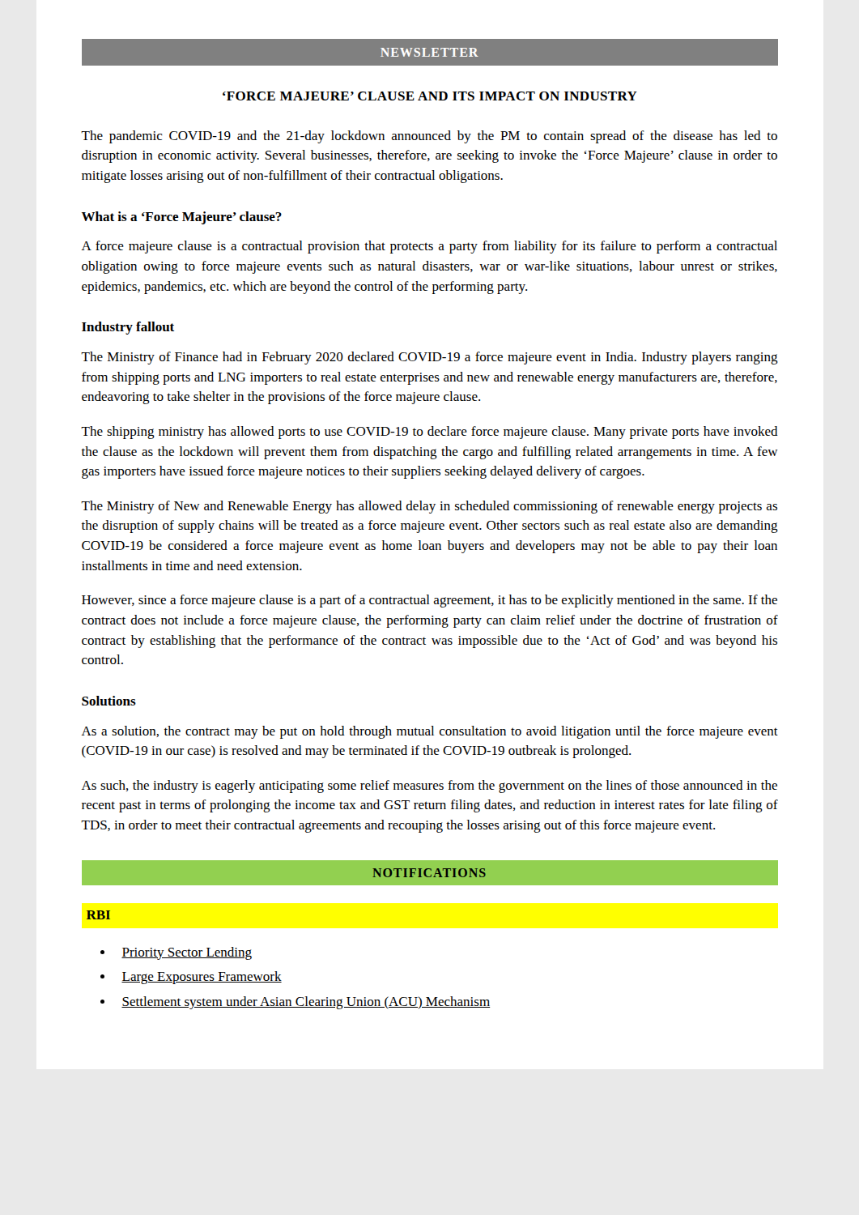NEWSLETTER
‘Force Majeure’ Clause and its Impact on Industry
The pandemic COVID-19 and the 21-day lockdown announced by the PM to contain spread of the disease has led to disruption in economic activity. Several businesses, therefore, are seeking to invoke the ‘Force Majeure’ clause in order to mitigate losses arising out of non-fulfillment of their contractual obligations.
What is a ‘Force Majeure’ clause?
A force majeure clause is a contractual provision that protects a party from liability for its failure to perform a contractual obligation owing to force majeure events such as natural disasters, war or war-like situations, labour unrest or strikes, epidemics, pandemics, etc. which are beyond the control of the performing party.
Industry fallout
The Ministry of Finance had in February 2020 declared COVID-19 a force majeure event in India. Industry players ranging from shipping ports and LNG importers to real estate enterprises and new and renewable energy manufacturers are, therefore, endeavoring to take shelter in the provisions of the force majeure clause.
The shipping ministry has allowed ports to use COVID-19 to declare force majeure clause. Many private ports have invoked the clause as the lockdown will prevent them from dispatching the cargo and fulfilling related arrangements in time. A few gas importers have issued force majeure notices to their suppliers seeking delayed delivery of cargoes.
The Ministry of New and Renewable Energy has allowed delay in scheduled commissioning of renewable energy projects as the disruption of supply chains will be treated as a force majeure event. Other sectors such as real estate also are demanding COVID-19 be considered a force majeure event as home loan buyers and developers may not be able to pay their loan installments in time and need extension.
However, since a force majeure clause is a part of a contractual agreement, it has to be explicitly mentioned in the same. If the contract does not include a force majeure clause, the performing party can claim relief under the doctrine of frustration of contract by establishing that the performance of the contract was impossible due to the ‘Act of God’ and was beyond his control.
Solutions
As a solution, the contract may be put on hold through mutual consultation to avoid litigation until the force majeure event (COVID-19 in our case) is resolved and may be terminated if the COVID-19 outbreak is prolonged.
As such, the industry is eagerly anticipating some relief measures from the government on the lines of those announced in the recent past in terms of prolonging the income tax and GST return filing dates, and reduction in interest rates for late filing of TDS, in order to meet their contractual agreements and recouping the losses arising out of this force majeure event.
NOTIFICATIONS
RBI
Priority Sector Lending
Large Exposures Framework
Settlement system under Asian Clearing Union (ACU) Mechanism